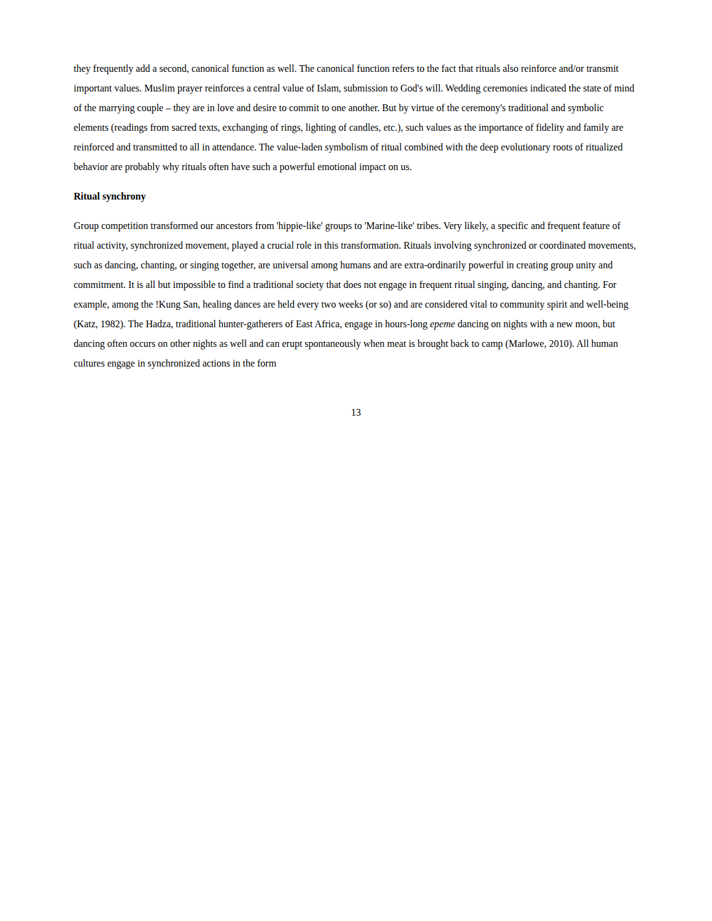they frequently add a second, canonical function as well. The canonical function refers to the fact that rituals also reinforce and/or transmit important values. Muslim prayer reinforces a central value of Islam, submission to God's will. Wedding ceremonies indicated the state of mind of the marrying couple – they are in love and desire to commit to one another. But by virtue of the ceremony's traditional and symbolic elements (readings from sacred texts, exchanging of rings, lighting of candles, etc.), such values as the importance of fidelity and family are reinforced and transmitted to all in attendance. The value-laden symbolism of ritual combined with the deep evolutionary roots of ritualized behavior are probably why rituals often have such a powerful emotional impact on us.
Ritual synchrony
Group competition transformed our ancestors from 'hippie-like' groups to 'Marine-like' tribes. Very likely, a specific and frequent feature of ritual activity, synchronized movement, played a crucial role in this transformation. Rituals involving synchronized or coordinated movements, such as dancing, chanting, or singing together, are universal among humans and are extra-ordinarily powerful in creating group unity and commitment. It is all but impossible to find a traditional society that does not engage in frequent ritual singing, dancing, and chanting. For example, among the !Kung San, healing dances are held every two weeks (or so) and are considered vital to community spirit and well-being (Katz, 1982). The Hadza, traditional hunter-gatherers of East Africa, engage in hours-long epeme dancing on nights with a new moon, but dancing often occurs on other nights as well and can erupt spontaneously when meat is brought back to camp (Marlowe, 2010). All human cultures engage in synchronized actions in the form
13